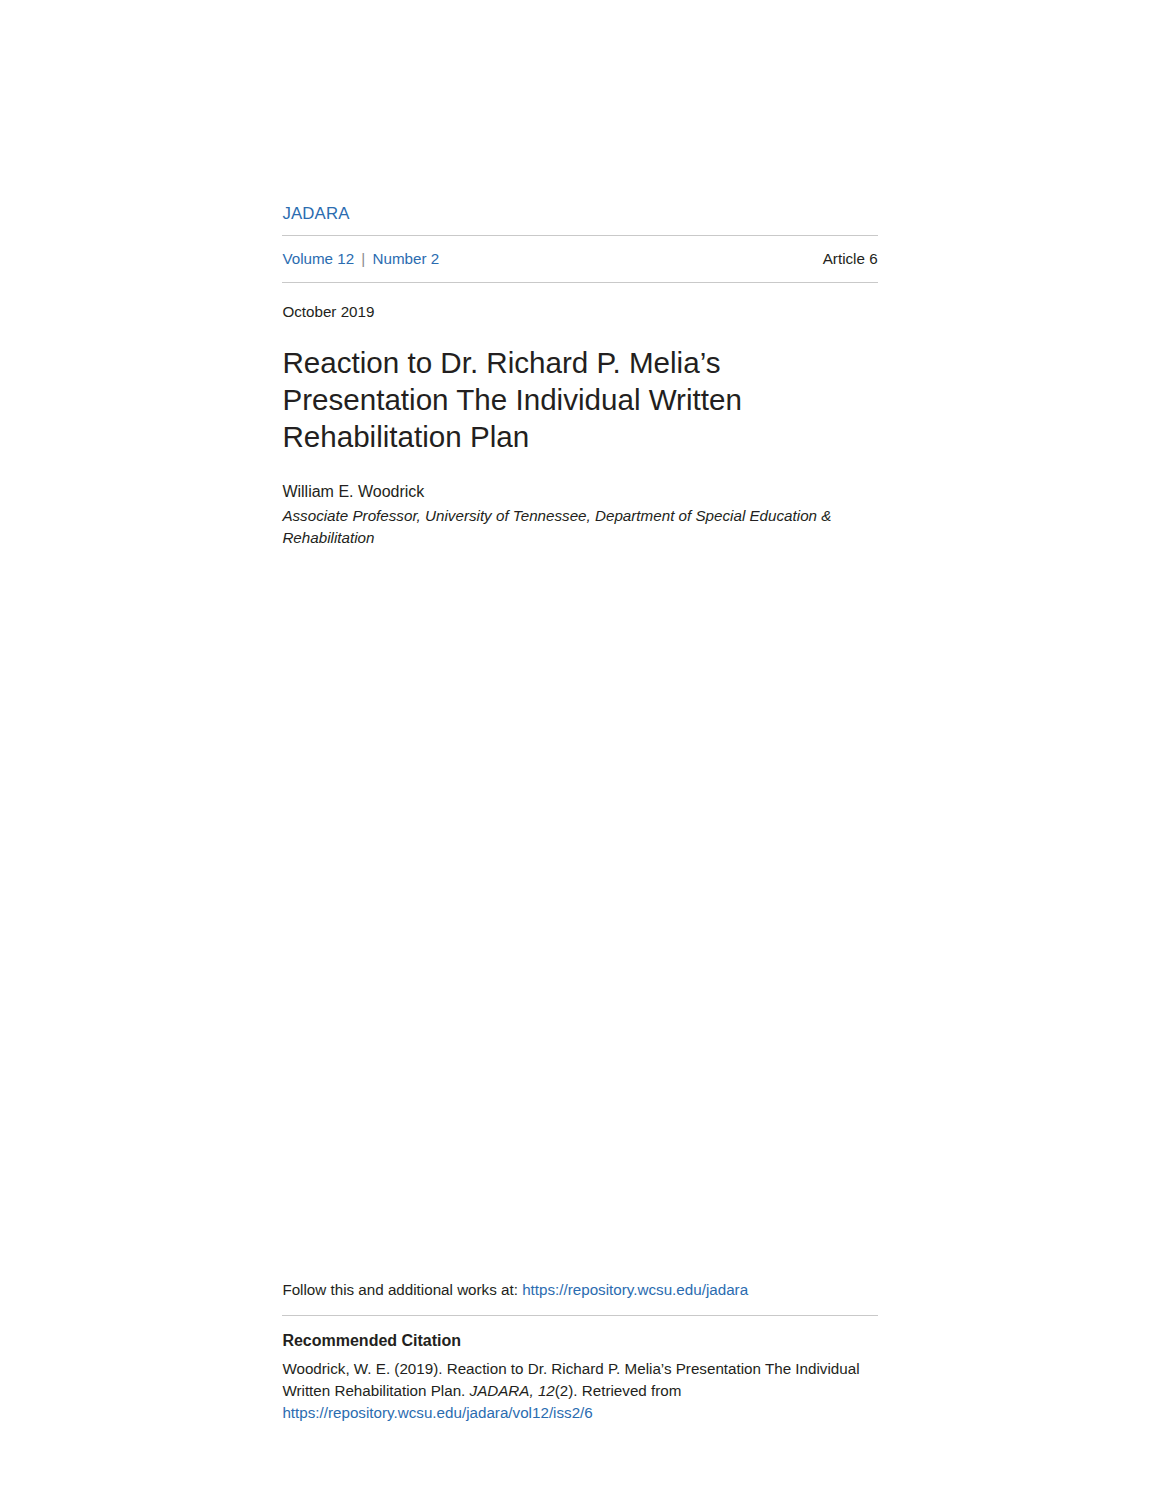JADARA
Volume 12|Number 2 Article 6
October 2019
Reaction to Dr. Richard P. Melia’s Presentation The Individual Written Rehabilitation Plan
William E. Woodrick
Associate Professor, University of Tennessee, Department of Special Education & Rehabilitation
Follow this and additional works at: https://repository.wcsu.edu/jadara
Recommended Citation
Woodrick, W. E. (2019). Reaction to Dr. Richard P. Melia’s Presentation The Individual Written Rehabilitation Plan. JADARA, 12(2). Retrieved from https://repository.wcsu.edu/jadara/vol12/iss2/6